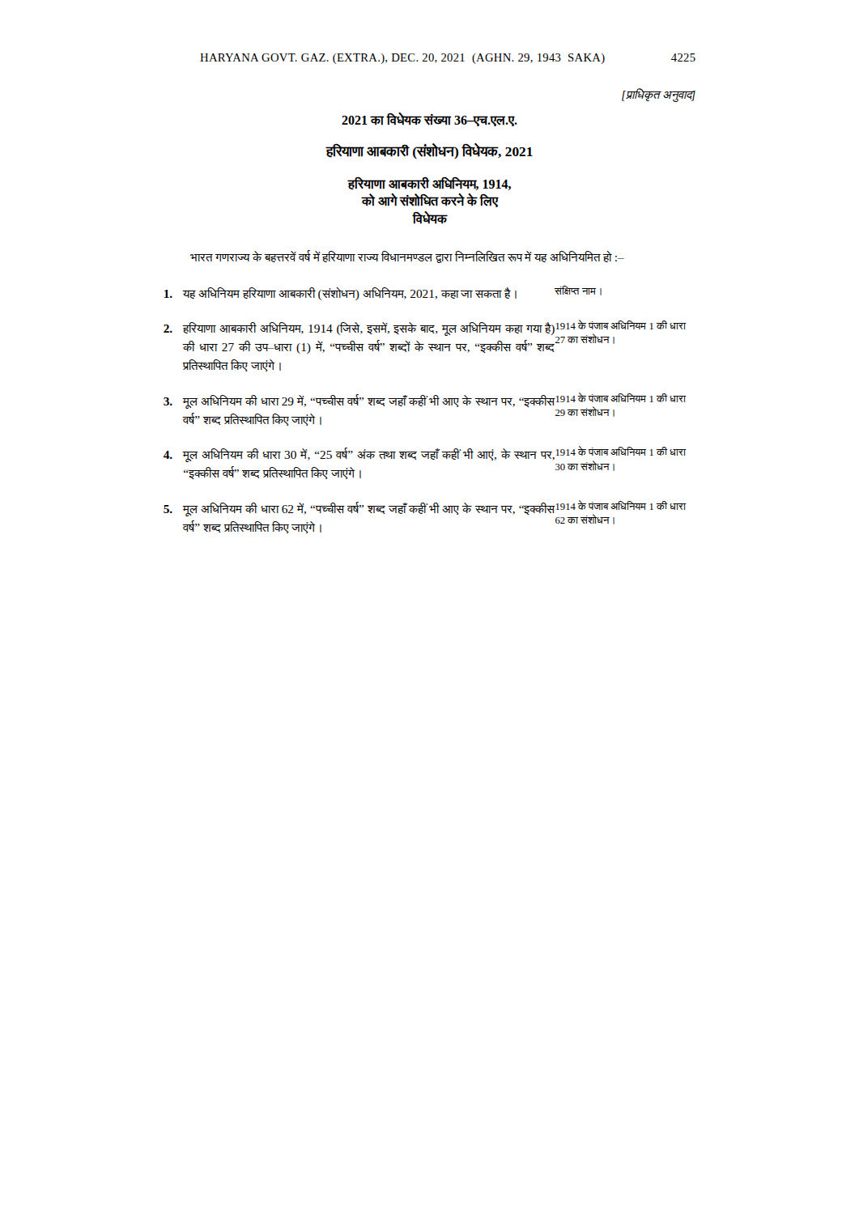HARYANA GOVT. GAZ. (EXTRA.), DEC. 20, 2021 (AGHN. 29, 1943 SAKA) 4225
[प्राधिकृत अनुवाद]
2021 का विधेयक संख्या 36–एच.एल.ए.
हरियाणा आबकारी (संशोधन) विधेयक, 2021
हरियाणा आबकारी अधिनियम, 1914,
को आगे संशोधित करने के लिए
विधेयक
भारत गणराज्य के बहत्तरवें वर्ष में हरियाणा राज्य विधानमण्डल द्वारा निम्नलिखित रूप में यह अधिनियमित हो :–
| 1. | यह अधिनियम हरियाणा आबकारी (संशोधन) अधिनियम, 2021, कहा जा सकता है। | संक्षिप्त नाम। |
| 2. | हरियाणा आबकारी अधिनियम, 1914 (जिसे, इसमें, इसके बाद, मूल अधिनियम कहा गया है) की धारा 27 की उप–धारा (1) में, “पच्चीस वर्ष” शब्दों के स्थान पर, “इक्कीस वर्ष” शब्द प्रतिस्थापित किए जाएंगे। | 1914 के पंजाब अधिनियम 1 की धारा 27 का संशोधन। |
| 3. | मूल अधिनियम की धारा 29 में, “पच्चीस वर्ष” शब्द जहाँ कहीं भी आए के स्थान पर, “इक्कीस वर्ष” शब्द प्रतिस्थापित किए जाएंगे। | 1914 के पंजाब अधिनियम 1 की धारा 29 का संशोधन। |
| 4. | मूल अधिनियम की धारा 30 में, “25 वर्ष” अंक तथा शब्द जहाँ कहीं भी आएं, के स्थान पर, “इक्कीस वर्ष” शब्द प्रतिस्थापित किए जाएंगे। | 1914 के पंजाब अधिनियम 1 की धारा 30 का संशोधन। |
| 5. | मूल अधिनियम की धारा 62 में, “पच्चीस वर्ष” शब्द जहाँ कहीं भी आए के स्थान पर, “इक्कीस वर्ष” शब्द प्रतिस्थापित किए जाएंगे। | 1914 के पंजाब अधिनियम 1 की धारा 62 का संशोधन। |